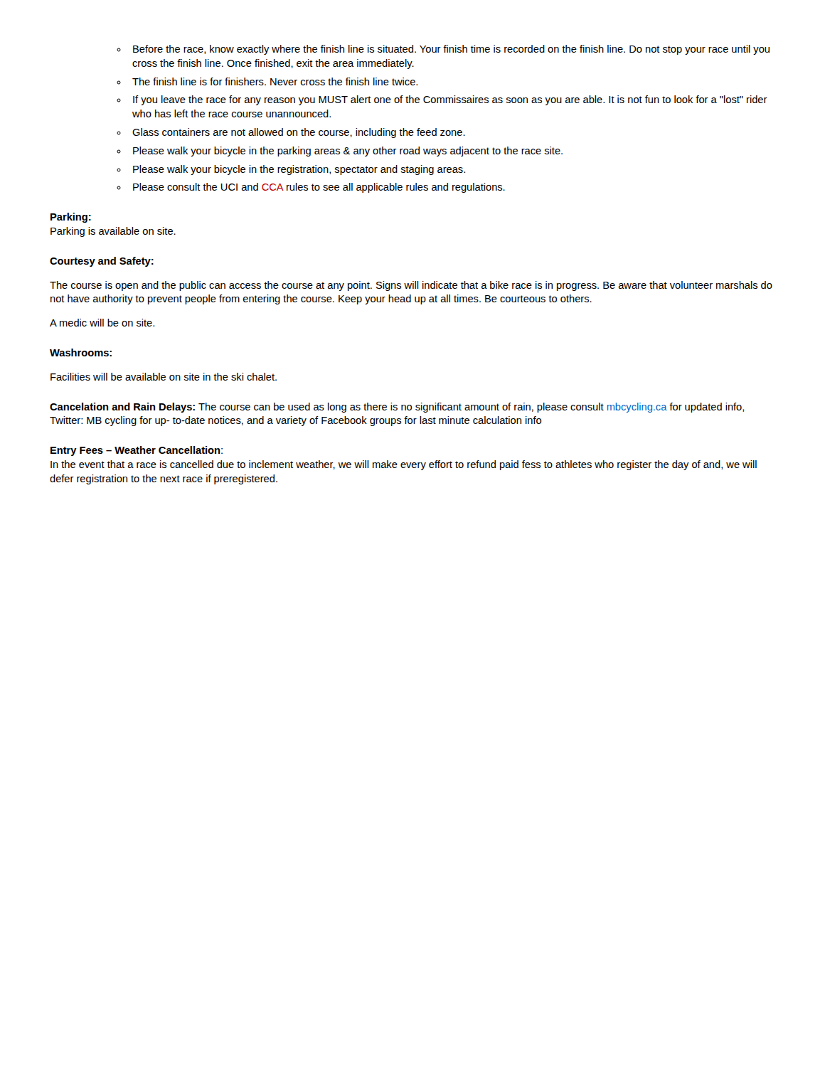Before the race, know exactly where the finish line is situated. Your finish time is recorded on the finish line. Do not stop your race until you cross the finish line. Once finished, exit the area immediately.
The finish line is for finishers. Never cross the finish line twice.
If you leave the race for any reason you MUST alert one of the Commissaires as soon as you are able. It is not fun to look for a "lost" rider who has left the race course unannounced.
Glass containers are not allowed on the course, including the feed zone.
Please walk your bicycle in the parking areas & any other road ways adjacent to the race site.
Please walk your bicycle in the registration, spectator and staging areas.
Please consult the UCI and CCA rules to see all applicable rules and regulations.
Parking:
Parking is available on site.
Courtesy and Safety:
The course is open and the public can access the course at any point. Signs will indicate that a bike race is in progress. Be aware that volunteer marshals do not have authority to prevent people from entering the course. Keep your head up at all times. Be courteous to others.
A medic will be on site.
Washrooms:
Facilities will be available on site in the ski chalet.
Cancelation and Rain Delays: The course can be used as long as there is no significant amount of rain, please consult mbcycling.ca for updated info, Twitter: MB cycling for up- to-date notices, and a variety of Facebook groups for last minute calculation info
Entry Fees – Weather Cancellation:
In the event that a race is cancelled due to inclement weather, we will make every effort to refund paid fess to athletes who register the day of and, we will defer registration to the next race if preregistered.